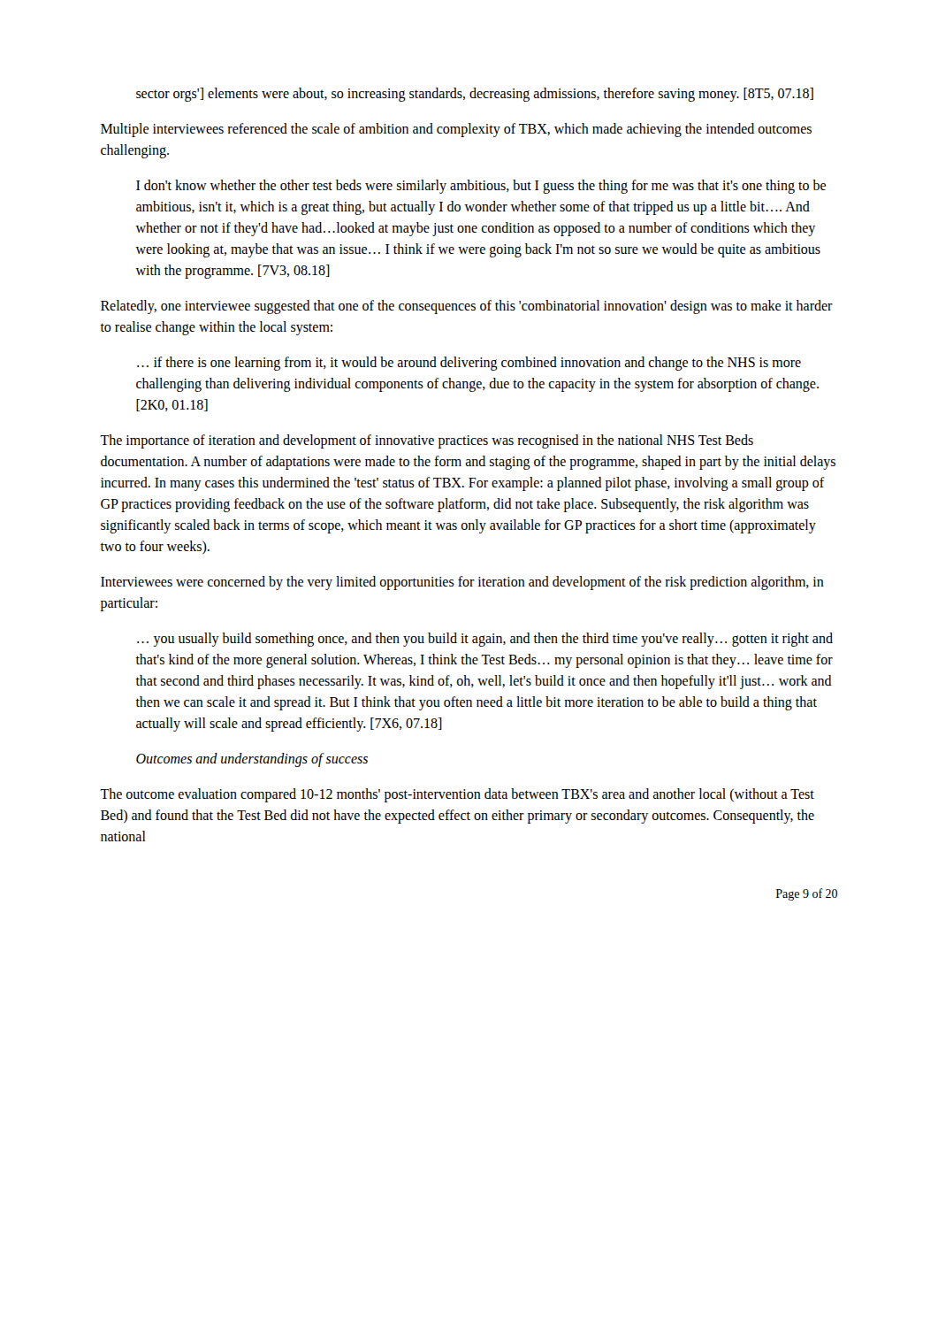sector orgs'] elements were about, so increasing standards, decreasing admissions, therefore saving money. [8T5, 07.18]
Multiple interviewees referenced the scale of ambition and complexity of TBX, which made achieving the intended outcomes challenging.
I don't know whether the other test beds were similarly ambitious, but I guess the thing for me was that it's one thing to be ambitious, isn't it, which is a great thing, but actually I do wonder whether some of that tripped us up a little bit…. And whether or not if they'd have had…looked at maybe just one condition as opposed to a number of conditions which they were looking at, maybe that was an issue… I think if we were going back I'm not so sure we would be quite as ambitious with the programme. [7V3, 08.18]
Relatedly, one interviewee suggested that one of the consequences of this 'combinatorial innovation' design was to make it harder to realise change within the local system:
… if there is one learning from it, it would be around delivering combined innovation and change to the NHS is more challenging than delivering individual components of change, due to the capacity in the system for absorption of change. [2K0, 01.18]
The importance of iteration and development of innovative practices was recognised in the national NHS Test Beds documentation. A number of adaptations were made to the form and staging of the programme, shaped in part by the initial delays incurred. In many cases this undermined the 'test' status of TBX. For example: a planned pilot phase, involving a small group of GP practices providing feedback on the use of the software platform, did not take place. Subsequently, the risk algorithm was significantly scaled back in terms of scope, which meant it was only available for GP practices for a short time (approximately two to four weeks).
Interviewees were concerned by the very limited opportunities for iteration and development of the risk prediction algorithm, in particular:
… you usually build something once, and then you build it again, and then the third time you've really… gotten it right and that's kind of the more general solution. Whereas, I think the Test Beds… my personal opinion is that they… leave time for that second and third phases necessarily. It was, kind of, oh, well, let's build it once and then hopefully it'll just… work and then we can scale it and spread it. But I think that you often need a little bit more iteration to be able to build a thing that actually will scale and spread efficiently. [7X6, 07.18]
Outcomes and understandings of success
The outcome evaluation compared 10-12 months' post-intervention data between TBX's area and another local (without a Test Bed) and found that the Test Bed did not have the expected effect on either primary or secondary outcomes. Consequently, the national
Page 9 of 20